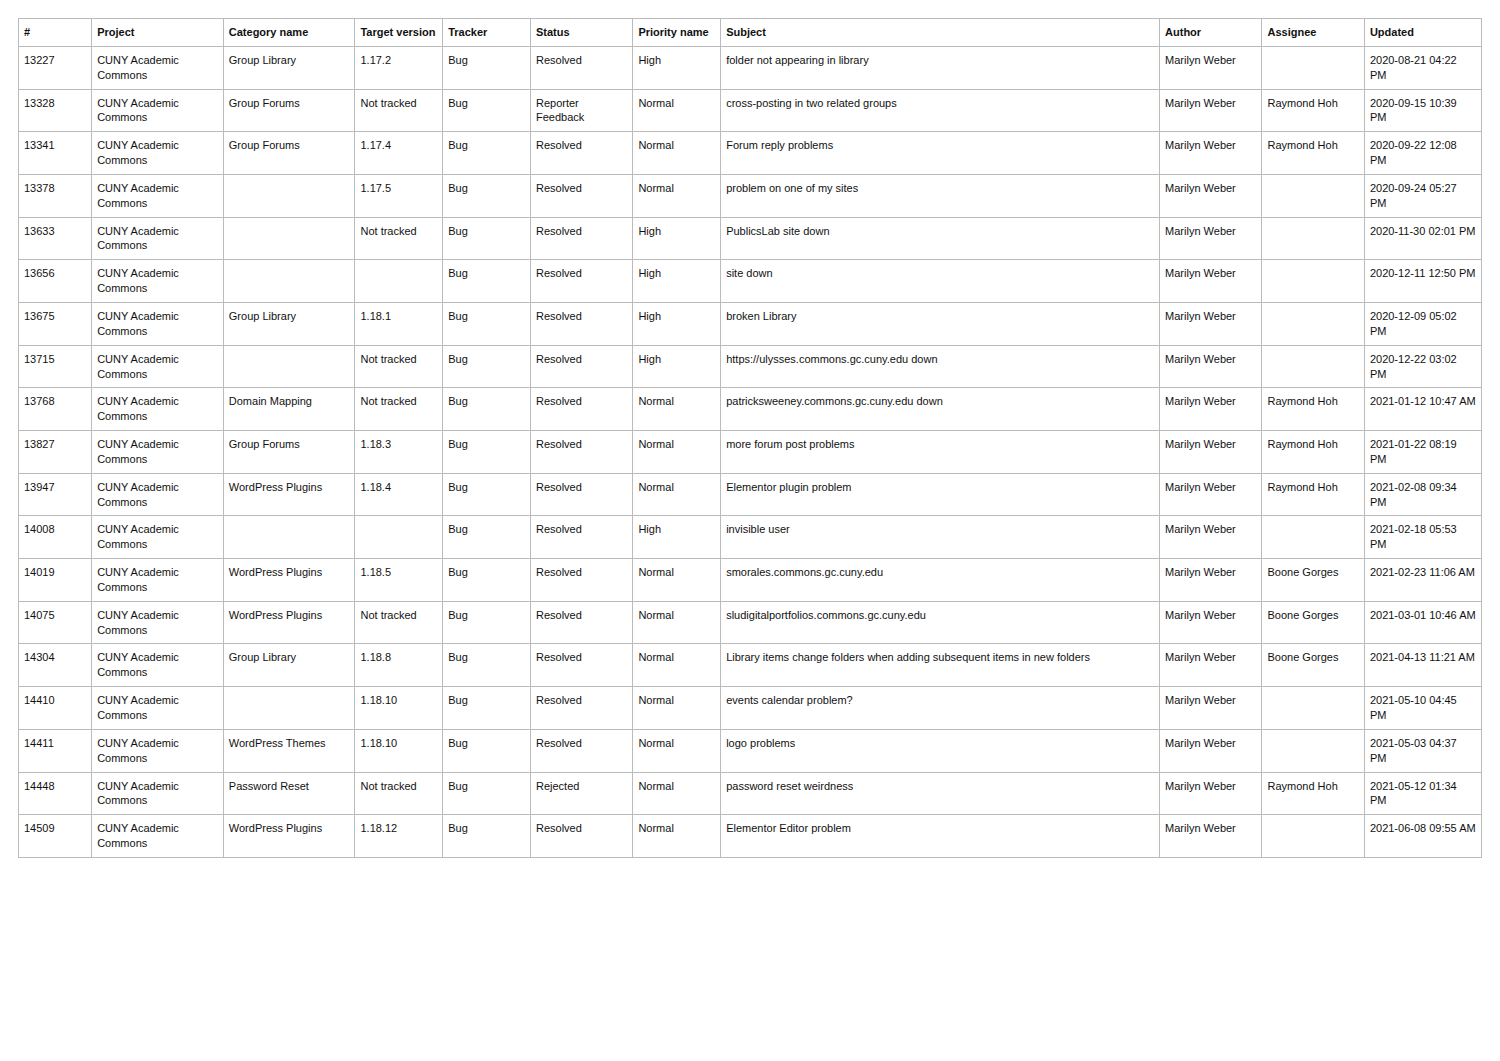| # | Project | Category name | Target version | Tracker | Status | Priority name | Subject | Author | Assignee | Updated |
| --- | --- | --- | --- | --- | --- | --- | --- | --- | --- | --- |
| 13227 | CUNY Academic Commons | Group Library | 1.17.2 | Bug | Resolved | High | folder not appearing in library | Marilyn Weber | | 2020-08-21 04:22 PM |
| 13328 | CUNY Academic Commons | Group Forums | Not tracked | Bug | Reporter Feedback | Normal | cross-posting in two related groups | Marilyn Weber | Raymond Hoh | 2020-09-15 10:39 PM |
| 13341 | CUNY Academic Commons | Group Forums | 1.17.4 | Bug | Resolved | Normal | Forum reply problems | Marilyn Weber | Raymond Hoh | 2020-09-22 12:08 PM |
| 13378 | CUNY Academic Commons | | 1.17.5 | Bug | Resolved | Normal | problem on one of my sites | Marilyn Weber | | 2020-09-24 05:27 PM |
| 13633 | CUNY Academic Commons | | Not tracked | Bug | Resolved | High | PublicsLab site down | Marilyn Weber | | 2020-11-30 02:01 PM |
| 13656 | CUNY Academic Commons | | | Bug | Resolved | High | site down | Marilyn Weber | | 2020-12-11 12:50 PM |
| 13675 | CUNY Academic Commons | Group Library | 1.18.1 | Bug | Resolved | High | broken Library | Marilyn Weber | | 2020-12-09 05:02 PM |
| 13715 | CUNY Academic Commons | | Not tracked | Bug | Resolved | High | https://ulysses.commons.gc.cuny.edu down | Marilyn Weber | | 2020-12-22 03:02 PM |
| 13768 | CUNY Academic Commons | Domain Mapping | Not tracked | Bug | Resolved | Normal | patricksweeney.commons.gc.cuny.edu down | Marilyn Weber | Raymond Hoh | 2021-01-12 10:47 AM |
| 13827 | CUNY Academic Commons | Group Forums | 1.18.3 | Bug | Resolved | Normal | more forum post problems | Marilyn Weber | Raymond Hoh | 2021-01-22 08:19 PM |
| 13947 | CUNY Academic Commons | WordPress Plugins | 1.18.4 | Bug | Resolved | Normal | Elementor plugin problem | Marilyn Weber | Raymond Hoh | 2021-02-08 09:34 PM |
| 14008 | CUNY Academic Commons | | | Bug | Resolved | High | invisible user | Marilyn Weber | | 2021-02-18 05:53 PM |
| 14019 | CUNY Academic Commons | WordPress Plugins | 1.18.5 | Bug | Resolved | Normal | smorales.commons.gc.cuny.edu | Marilyn Weber | Boone Gorges | 2021-02-23 11:06 AM |
| 14075 | CUNY Academic Commons | WordPress Plugins | Not tracked | Bug | Resolved | Normal | sludigitalportfolios.commons.gc.cuny.edu | Marilyn Weber | Boone Gorges | 2021-03-01 10:46 AM |
| 14304 | CUNY Academic Commons | Group Library | 1.18.8 | Bug | Resolved | Normal | Library items change folders when adding subsequent items in new folders | Marilyn Weber | Boone Gorges | 2021-04-13 11:21 AM |
| 14410 | CUNY Academic Commons | | 1.18.10 | Bug | Resolved | Normal | events calendar problem? | Marilyn Weber | | 2021-05-10 04:45 PM |
| 14411 | CUNY Academic Commons | WordPress Themes | 1.18.10 | Bug | Resolved | Normal | logo problems | Marilyn Weber | | 2021-05-03 04:37 PM |
| 14448 | CUNY Academic Commons | Password Reset | Not tracked | Bug | Rejected | Normal | password reset weirdness | Marilyn Weber | Raymond Hoh | 2021-05-12 01:34 PM |
| 14509 | CUNY Academic Commons | WordPress Plugins | 1.18.12 | Bug | Resolved | Normal | Elementor Editor problem | Marilyn Weber | | 2021-06-08 09:55 AM |